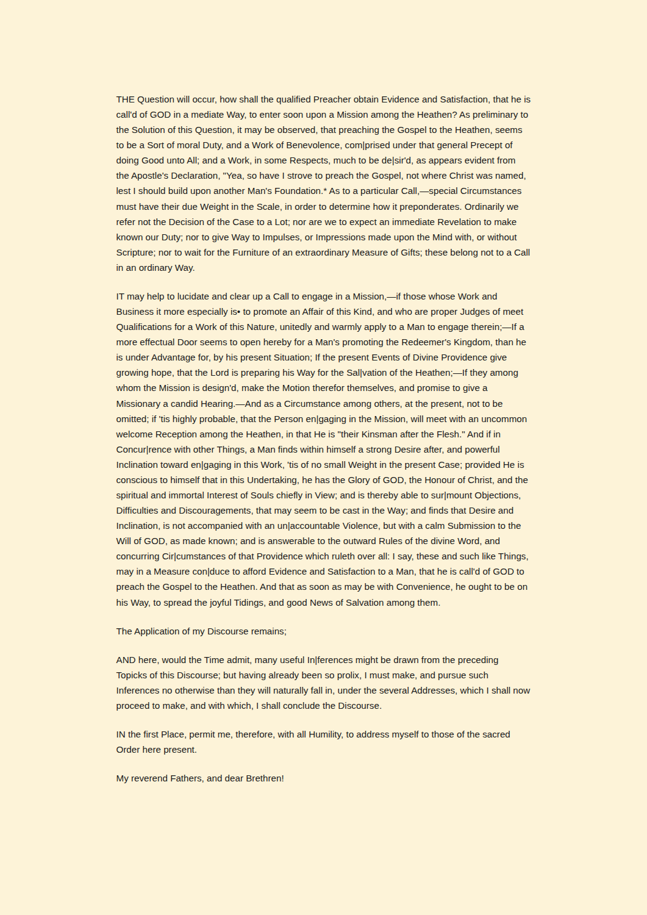THE Question will occur, how shall the qualified Preacher obtain Evidence and Satisfaction, that he is call'd of GOD in a mediate Way, to enter soon upon a Mission among the Heathen? As preliminary to the Solution of this Question, it may be observed, that preaching the Gospel to the Heathen, seems to be a Sort of moral Duty, and a Work of Benevolence, com|prised under that general Precept of doing Good unto All; and a Work, in some Respects, much to be de|sir'd, as appears evident from the Apostle's Declaration, "Yea, so have I strove to preach the Gospel, not where Christ was named, lest I should build upon another Man's Foundation.* As to a particular Call,—special Circumstances must have their due Weight in the Scale, in order to determine how it preponderates. Ordinarily we refer not the Decision of the Case to a Lot; nor are we to expect an immediate Revelation to make known our Duty; nor to give Way to Impulses, or Impressions made upon the Mind with, or without Scripture; nor to wait for the Furniture of an extraordinary Measure of Gifts; these belong not to a Call in an ordinary Way.
IT may help to lucidate and clear up a Call to engage in a Mission,—if those whose Work and Business it more especially is• to promote an Affair of this Kind, and who are proper Judges of meet Qualifications for a Work of this Nature, unitedly and warmly apply to a Man to engage therein;—If a more effectual Door seems to open hereby for a Man's promoting the Redeemer's Kingdom, than he is under Advantage for, by his present Situation; If the present Events of Divine Providence give growing hope, that the Lord is preparing his Way for the Sal|vation of the Heathen;—If they among whom the Mission is design'd, make the Motion therefor themselves, and promise to give a Missionary a candid Hearing.—And as a Circumstance among others, at the present, not to be omitted; if 'tis highly probable, that the Person en|gaging in the Mission, will meet with an uncommon welcome Reception among the Heathen, in that He is "their Kinsman after the Flesh." And if in Concur|rence with other Things, a Man finds within himself a strong Desire after, and powerful Inclination toward en|gaging in this Work, 'tis of no small Weight in the present Case; provided He is conscious to himself that in this Undertaking, he has the Glory of GOD, the Honour of Christ, and the spiritual and immortal Interest of Souls chiefly in View; and is thereby able to sur|mount Objections, Difficulties and Discouragements, that may seem to be cast in the Way; and finds that Desire and Inclination, is not accompanied with an un|accountable Violence, but with a calm Submission to the Will of GOD, as made known; and is answerable to the outward Rules of the divine Word, and concurring Cir|cumstances of that Providence which ruleth over all: I say, these and such like Things, may in a Measure con|duce to afford Evidence and Satisfaction to a Man, that he is call'd of GOD to preach the Gospel to the Heathen. And that as soon as may be with Convenience, he ought to be on his Way, to spread the joyful Tidings, and good News of Salvation among them.
The Application of my Discourse remains;
AND here, would the Time admit, many useful In|ferences might be drawn from the preceding Topicks of this Discourse; but having already been so prolix, I must make, and pursue such Inferences no otherwise than they will naturally fall in, under the several Addresses, which I shall now proceed to make, and with which, I shall conclude the Discourse.
IN the first Place, permit me, therefore, with all Humility, to address myself to those of the sacred Order here present.
My reverend Fathers, and dear Brethren!